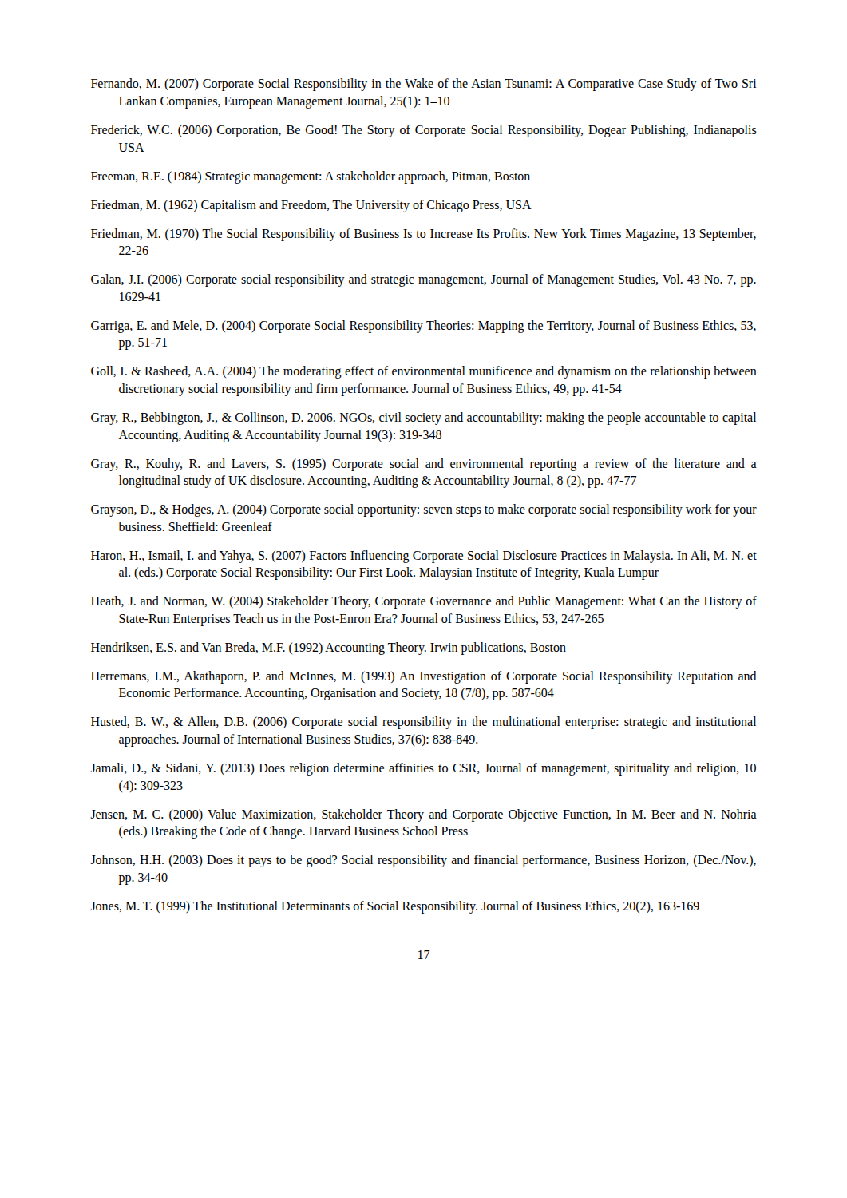Fernando, M. (2007) Corporate Social Responsibility in the Wake of the Asian Tsunami: A Comparative Case Study of Two Sri Lankan Companies, European Management Journal, 25(1): 1–10
Frederick, W.C. (2006) Corporation, Be Good! The Story of Corporate Social Responsibility, Dogear Publishing, Indianapolis USA
Freeman, R.E. (1984) Strategic management: A stakeholder approach, Pitman, Boston
Friedman, M. (1962) Capitalism and Freedom, The University of Chicago Press, USA
Friedman, M. (1970) The Social Responsibility of Business Is to Increase Its Profits. New York Times Magazine, 13 September, 22-26
Galan, J.I. (2006) Corporate social responsibility and strategic management, Journal of Management Studies, Vol. 43 No. 7, pp. 1629-41
Garriga, E. and Mele, D. (2004) Corporate Social Responsibility Theories: Mapping the Territory, Journal of Business Ethics, 53, pp. 51-71
Goll, I. & Rasheed, A.A. (2004) The moderating effect of environmental munificence and dynamism on the relationship between discretionary social responsibility and firm performance. Journal of Business Ethics, 49, pp. 41-54
Gray, R., Bebbington, J., & Collinson, D. 2006. NGOs, civil society and accountability: making the people accountable to capital Accounting, Auditing & Accountability Journal 19(3): 319-348
Gray, R., Kouhy, R. and Lavers, S. (1995) Corporate social and environmental reporting a review of the literature and a longitudinal study of UK disclosure. Accounting, Auditing & Accountability Journal, 8 (2), pp. 47-77
Grayson, D., & Hodges, A. (2004) Corporate social opportunity: seven steps to make corporate social responsibility work for your business. Sheffield: Greenleaf
Haron, H., Ismail, I. and Yahya, S. (2007) Factors Influencing Corporate Social Disclosure Practices in Malaysia. In Ali, M. N. et al. (eds.) Corporate Social Responsibility: Our First Look. Malaysian Institute of Integrity, Kuala Lumpur
Heath, J. and Norman, W. (2004) Stakeholder Theory, Corporate Governance and Public Management: What Can the History of State-Run Enterprises Teach us in the Post-Enron Era? Journal of Business Ethics, 53, 247-265
Hendriksen, E.S. and Van Breda, M.F. (1992) Accounting Theory. Irwin publications, Boston
Herremans, I.M., Akathaporn, P. and McInnes, M. (1993) An Investigation of Corporate Social Responsibility Reputation and Economic Performance. Accounting, Organisation and Society, 18 (7/8), pp. 587-604
Husted, B. W., & Allen, D.B. (2006) Corporate social responsibility in the multinational enterprise: strategic and institutional approaches. Journal of International Business Studies, 37(6): 838-849.
Jamali, D., & Sidani, Y. (2013) Does religion determine affinities to CSR, Journal of management, spirituality and religion, 10 (4): 309-323
Jensen, M. C. (2000) Value Maximization, Stakeholder Theory and Corporate Objective Function, In M. Beer and N. Nohria (eds.) Breaking the Code of Change. Harvard Business School Press
Johnson, H.H. (2003) Does it pays to be good? Social responsibility and financial performance, Business Horizon, (Dec./Nov.), pp. 34-40
Jones, M. T. (1999) The Institutional Determinants of Social Responsibility. Journal of Business Ethics, 20(2), 163-169
17